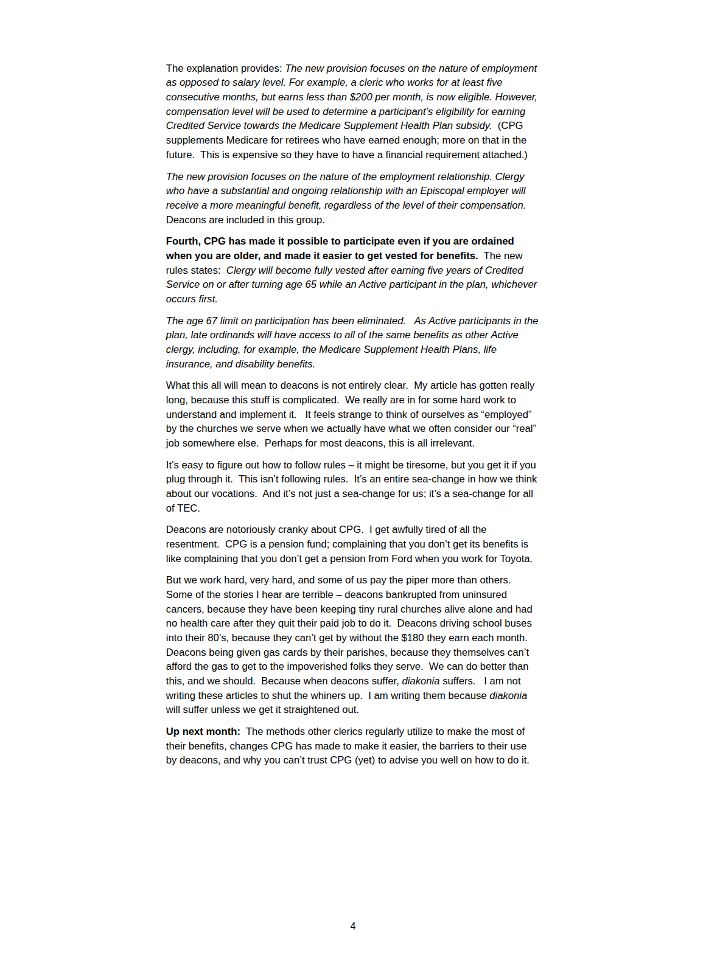The explanation provides: The new provision focuses on the nature of employment as opposed to salary level. For example, a cleric who works for at least five consecutive months, but earns less than $200 per month, is now eligible. However, compensation level will be used to determine a participant’s eligibility for earning Credited Service towards the Medicare Supplement Health Plan subsidy. (CPG supplements Medicare for retirees who have earned enough; more on that in the future. This is expensive so they have to have a financial requirement attached.)
The new provision focuses on the nature of the employment relationship. Clergy who have a substantial and ongoing relationship with an Episcopal employer will receive a more meaningful benefit, regardless of the level of their compensation. Deacons are included in this group.
Fourth, CPG has made it possible to participate even if you are ordained when you are older, and made it easier to get vested for benefits. The new rules states: Clergy will become fully vested after earning five years of Credited Service on or after turning age 65 while an Active participant in the plan, whichever occurs first.
The age 67 limit on participation has been eliminated. As Active participants in the plan, late ordinands will have access to all of the same benefits as other Active clergy, including, for example, the Medicare Supplement Health Plans, life insurance, and disability benefits.
What this all will mean to deacons is not entirely clear. My article has gotten really long, because this stuff is complicated. We really are in for some hard work to understand and implement it. It feels strange to think of ourselves as “employed” by the churches we serve when we actually have what we often consider our “real” job somewhere else. Perhaps for most deacons, this is all irrelevant.
It’s easy to figure out how to follow rules – it might be tiresome, but you get it if you plug through it. This isn’t following rules. It’s an entire sea-change in how we think about our vocations. And it’s not just a sea-change for us; it’s a sea-change for all of TEC.
Deacons are notoriously cranky about CPG. I get awfully tired of all the resentment. CPG is a pension fund; complaining that you don’t get its benefits is like complaining that you don’t get a pension from Ford when you work for Toyota.
But we work hard, very hard, and some of us pay the piper more than others. Some of the stories I hear are terrible – deacons bankrupted from uninsured cancers, because they have been keeping tiny rural churches alive alone and had no health care after they quit their paid job to do it. Deacons driving school buses into their 80’s, because they can’t get by without the $180 they earn each month. Deacons being given gas cards by their parishes, because they themselves can’t afford the gas to get to the impoverished folks they serve. We can do better than this, and we should. Because when deacons suffer, diakonia suffers. I am not writing these articles to shut the whiners up. I am writing them because diakonia will suffer unless we get it straightened out.
Up next month: The methods other clerics regularly utilize to make the most of their benefits, changes CPG has made to make it easier, the barriers to their use by deacons, and why you can’t trust CPG (yet) to advise you well on how to do it.
4